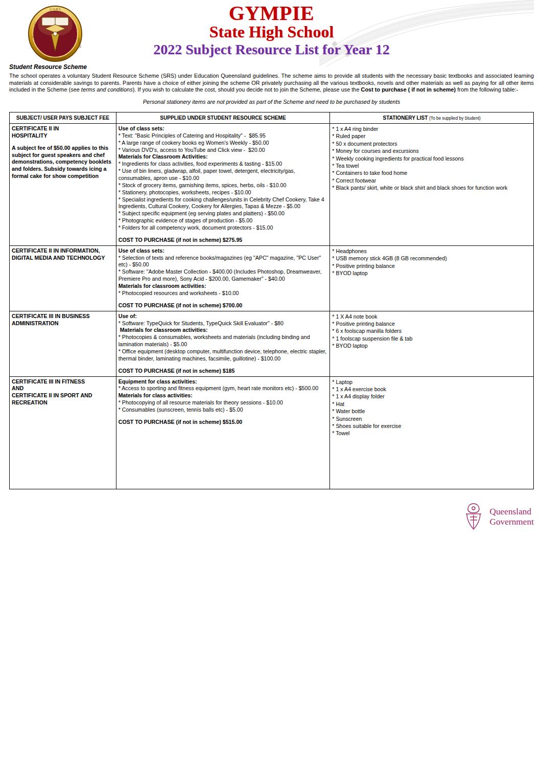G·S·H·S ECOLLEGIO AURUM METALLISQUE
GYMPIE
State High School
2022 Subject Resource List for Year 12
Student Resource Scheme
The school operates a voluntary Student Resource Scheme (SRS) under Education Queensland guidelines. The scheme aims to provide all students with the necessary basic textbooks and associated learning materials at considerable savings to parents. Parents have a choice of either joining the scheme OR privately purchasing all the various textbooks, novels and other materials as well as paying for all other items included in the Scheme (see terms and conditions). If you wish to calculate the cost, should you decide not to join the Scheme, please use the Cost to purchase ( if not in scheme) from the following table:-
Personal stationery items are not provided as part of the Scheme and need to be purchased by students
| SUBJECT/ USER PAYS SUBJECT FEE | SUPPLIED UNDER STUDENT RESOURCE SCHEME | STATIONERY LIST (To be supplied by Student) |
| --- | --- | --- |
| CERTIFICATE II IN HOSPITALITY A subject fee of $50.00 applies to this subject for guest speakers and chef demonstrations, competency booklets and folders. Subsidy towards icing a formal cake for show competition | Use of class sets: * Text: "Basic Principles of Catering and Hospitality" - $85.95 * A large range of cookery books eg Women's Weekly - $50.00 * Various DVD's, access to YouTube and Click view - $20.00 Materials for Classroom Activities: * Ingredients for class activities, food experiments & tasting - $15.00 * Use of bin liners, gladwrap, alfoil, paper towel, detergent, electricity/gas, consumables, apron use - $10.00 * Stock of grocery items, garnishing items, spices, herbs, oils - $10.00 * Stationery, photocopies, worksheets, recipes - $10.00 * Specialist ingredients for cooking challenges/units in Celebrity Chef Cookery, Take 4 Ingredients, Cultural Cookery, Cookery for Allergies, Tapas & Mezze - $5.00 * Subject specific equipment (eg serving plates and platters) - $50.00 * Photographic evidence of stages of production - $5.00 * Folders for all competency work, document protectors - $15.00 COST TO PURCHASE (if not in scheme) $275.95 | * 1 x A4 ring binder * Ruled paper * 50 x document protectors * Money for courses and excursions * Weekly cooking ingredients for practical food lessons * Tea towel * Containers to take food home * Correct footwear * Black pants/ skirt, white or black shirt and black shoes for function work |
| CERTIFICATE II IN INFORMATION, DIGITAL MEDIA AND TECHNOLOGY | Use of class sets: * Selection of texts and reference books/magazines (eg "APC" magazine, "PC User" etc) - $50.00 * Software: "Adobe Master Collection - $400.00 (Includes Photoshop, Dreamweaver, Premiere Pro and more), Sony Acid - $200.00, Gamemaker" - $40.00 Materials for classroom activities: * Photocopied resources and worksheets - $10.00 COST TO PURCHASE (if not in scheme) $700.00 | * Headphones * USB memory stick 4GB (8 GB recommended) * Positive printing balance * BYOD laptop |
| CERTIFICATE III IN BUSINESS ADMINISTRATION | Use of: * Software: TypeQuick for Students, TypeQuick Skill Evaluator" - $80 Materials for classroom activities: * Photocopies & consumables, worksheets and materials (including binding and lamination materials) - $5.00 * Office equipment (desktop computer, multifunction device, telephone, electric stapler, thermal binder, laminating machines, facsimile, guillotine) - $100.00 COST TO PURCHASE (if not in scheme) $185 | * 1 X A4 note book * Positive printing balance * 6 x foolscap manilla folders * 1 foolscap suspension file & tab * BYOD laptop |
| CERTIFICATE III IN FITNESS AND CERTIFICATE II IN SPORT AND RECREATION | Equipment for class activities: * Access to sporting and fitness equipment (gym, heart rate monitors etc) - $500.00 Materials for class activities: * Photocopying of all resource materials for theory sessions - $10.00 * Consumables (sunscreen, tennis balls etc) - $5.00 COST TO PURCHASE (if not in scheme) $515.00 | * Laptop * 1 x A4 exercise book * 1 x A4 display folder * Hat * Water bottle * Sunscreen * Shoes suitable for exercise * Towel |
Queensland
Government